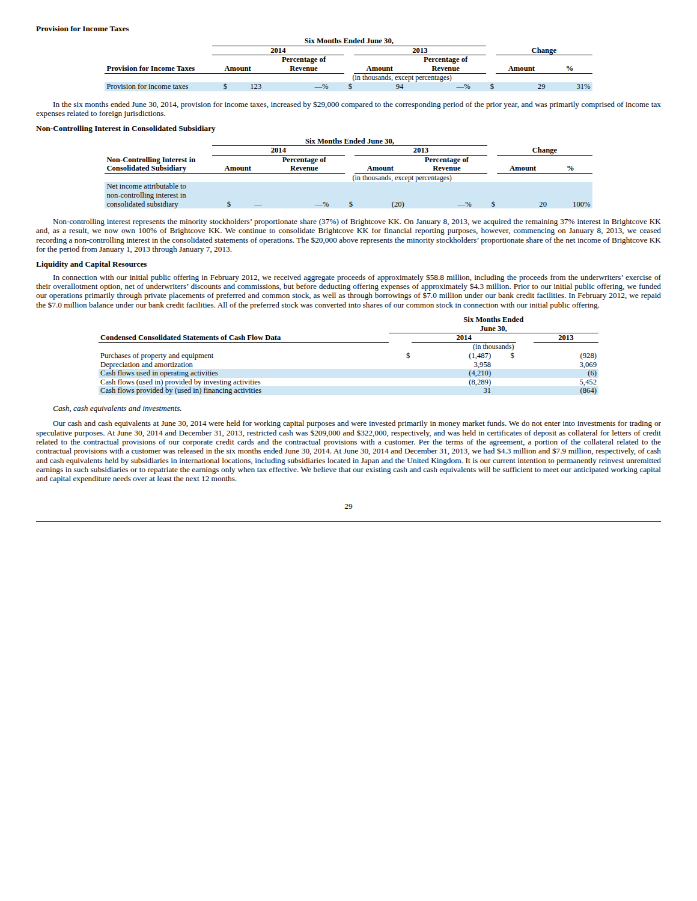Provision for Income Taxes
| | Six Months Ended June 30, | | |
| | 2014 | | 2013 | | Change |
| | | Percentage of | | | Percentage of | | | |
| Provision for Income Taxes | Amount | Revenue | | Amount | Revenue | | Amount | % |
| | (in thousands, except percentages) |
| Provision for income taxes | $ | 123 | —% | | $ | 94 | —% | | $ | | 29 | 31% |
In the six months ended June 30, 2014, provision for income taxes, increased by $29,000 compared to the corresponding period of the prior year, and was primarily comprised of income tax expenses related to foreign jurisdictions.
Non-Controlling Interest in Consolidated Subsidiary
| | Six Months Ended June 30, | | |
| | 2014 | | 2013 | | Change |
| Non-Controlling Interest in | | Percentage of | | | Percentage of | | | |
| Consolidated Subsidiary | Amount | Revenue | | Amount | Revenue | | Amount | % |
| | (in thousands, except percentages) |
| Net income attributable to | |
| non-controlling interest in | |
| consolidated subsidiary | $ | — | —% | | $ | (20) | —% | | $ | | 20 | 100% |
Non-controlling interest represents the minority stockholders’ proportionate share (37%) of Brightcove KK. On January 8, 2013, we acquired the remaining 37% interest in Brightcove KK and, as a result, we now own 100% of Brightcove KK. We continue to consolidate Brightcove KK for financial reporting purposes, however, commencing on January 8, 2013, we ceased recording a non-controlling interest in the consolidated statements of operations. The $20,000 above represents the minority stockholders’ proportionate share of the net income of Brightcove KK for the period from January 1, 2013 through January 7, 2013.
Liquidity and Capital Resources
In connection with our initial public offering in February 2012, we received aggregate proceeds of approximately $58.8 million, including the proceeds from the underwriters’ exercise of their overallotment option, net of underwriters’ discounts and commissions, but before deducting offering expenses of approximately $4.3 million. Prior to our initial public offering, we funded our operations primarily through private placements of preferred and common stock, as well as through borrowings of $7.0 million under our bank credit facilities. In February 2012, we repaid the $7.0 million balance under our bank credit facilities. All of the preferred stock was converted into shares of our common stock in connection with our initial public offering.
| | Six Months Ended June 30, |
| Condensed Consolidated Statements of Cash Flow Data | | 2014 | | 2013 |
| | (in thousands) |
| Purchases of property and equipment | $ | (1,487) | $ | | (928) |
| Depreciation and amortization | | 3,958 | | | 3,069 |
| Cash flows used in operating activities | | (4,210) | | | (6) |
| Cash flows (used in) provided by investing activities | | (8,289) | | | 5,452 |
| Cash flows provided by (used in) financing activities | | 31 | | | (864) |
Cash, cash equivalents and investments.
Our cash and cash equivalents at June 30, 2014 were held for working capital purposes and were invested primarily in money market funds. We do not enter into investments for trading or speculative purposes. At June 30, 2014 and December 31, 2013, restricted cash was $209,000 and $322,000, respectively, and was held in certificates of deposit as collateral for letters of credit related to the contractual provisions of our corporate credit cards and the contractual provisions with a customer. Per the terms of the agreement, a portion of the collateral related to the contractual provisions with a customer was released in the six months ended June 30, 2014. At June 30, 2014 and December 31, 2013, we had $4.3 million and $7.9 million, respectively, of cash and cash equivalents held by subsidiaries in international locations, including subsidiaries located in Japan and the United Kingdom. It is our current intention to permanently reinvest unremitted earnings in such subsidiaries or to repatriate the earnings only when tax effective. We believe that our existing cash and cash equivalents will be sufficient to meet our anticipated working capital and capital expenditure needs over at least the next 12 months.
29